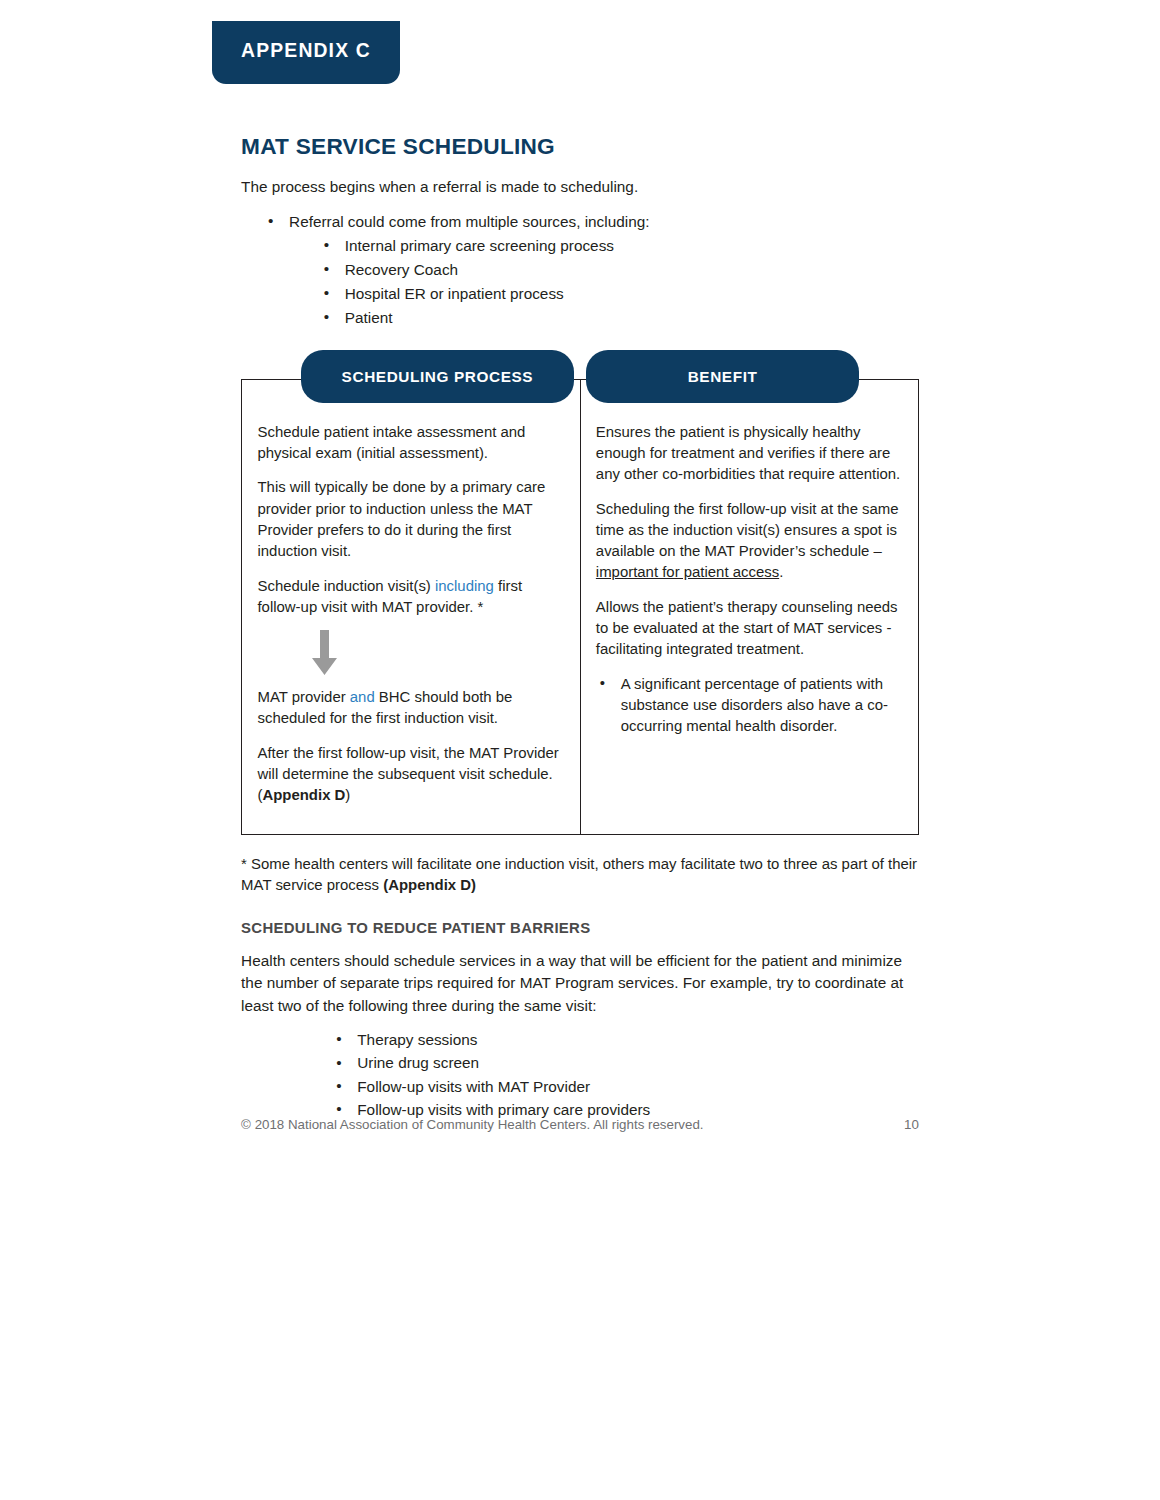APPENDIX C
MAT SERVICE SCHEDULING
The process begins when a referral is made to scheduling.
Referral could come from multiple sources, including:
Internal primary care screening process
Recovery Coach
Hospital ER or inpatient process
Patient
SCHEDULING PROCESS
BENEFIT
| Schedule patient intake assessment and physical exam (initial assessment). This will typically be done by a primary care provider prior to induction unless the MAT Provider prefers to do it during the first induction visit. Schedule induction visit(s) including first follow-up visit with MAT provider. * MAT provider and BHC should both be scheduled for the first induction visit. After the first follow-up visit, the MAT Provider will determine the subsequent visit schedule. ( Appendix D ) | Ensures the patient is physically healthy enough for treatment and verifies if there are any other co-morbidities that require attention. Scheduling the first follow-up visit at the same time as the induction visit(s) ensures a spot is available on the MAT Provider’s schedule – important for patient access . Allows the patient’s therapy counseling needs to be evaluated at the start of MAT services - facilitating integrated treatment. A significant percentage of patients with substance use disorders also have a co-occurring mental health disorder. |
* Some health centers will facilitate one induction visit, others may facilitate two to three as part of their MAT service process (Appendix D)
SCHEDULING TO REDUCE PATIENT BARRIERS
Health centers should schedule services in a way that will be efficient for the patient and minimize the number of separate trips required for MAT Program services. For example, try to coordinate at least two of the following three during the same visit:
Therapy sessions
Urine drug screen
Follow-up visits with MAT Provider
Follow-up visits with primary care providers
© 2018 National Association of Community Health Centers. All rights reserved.
10